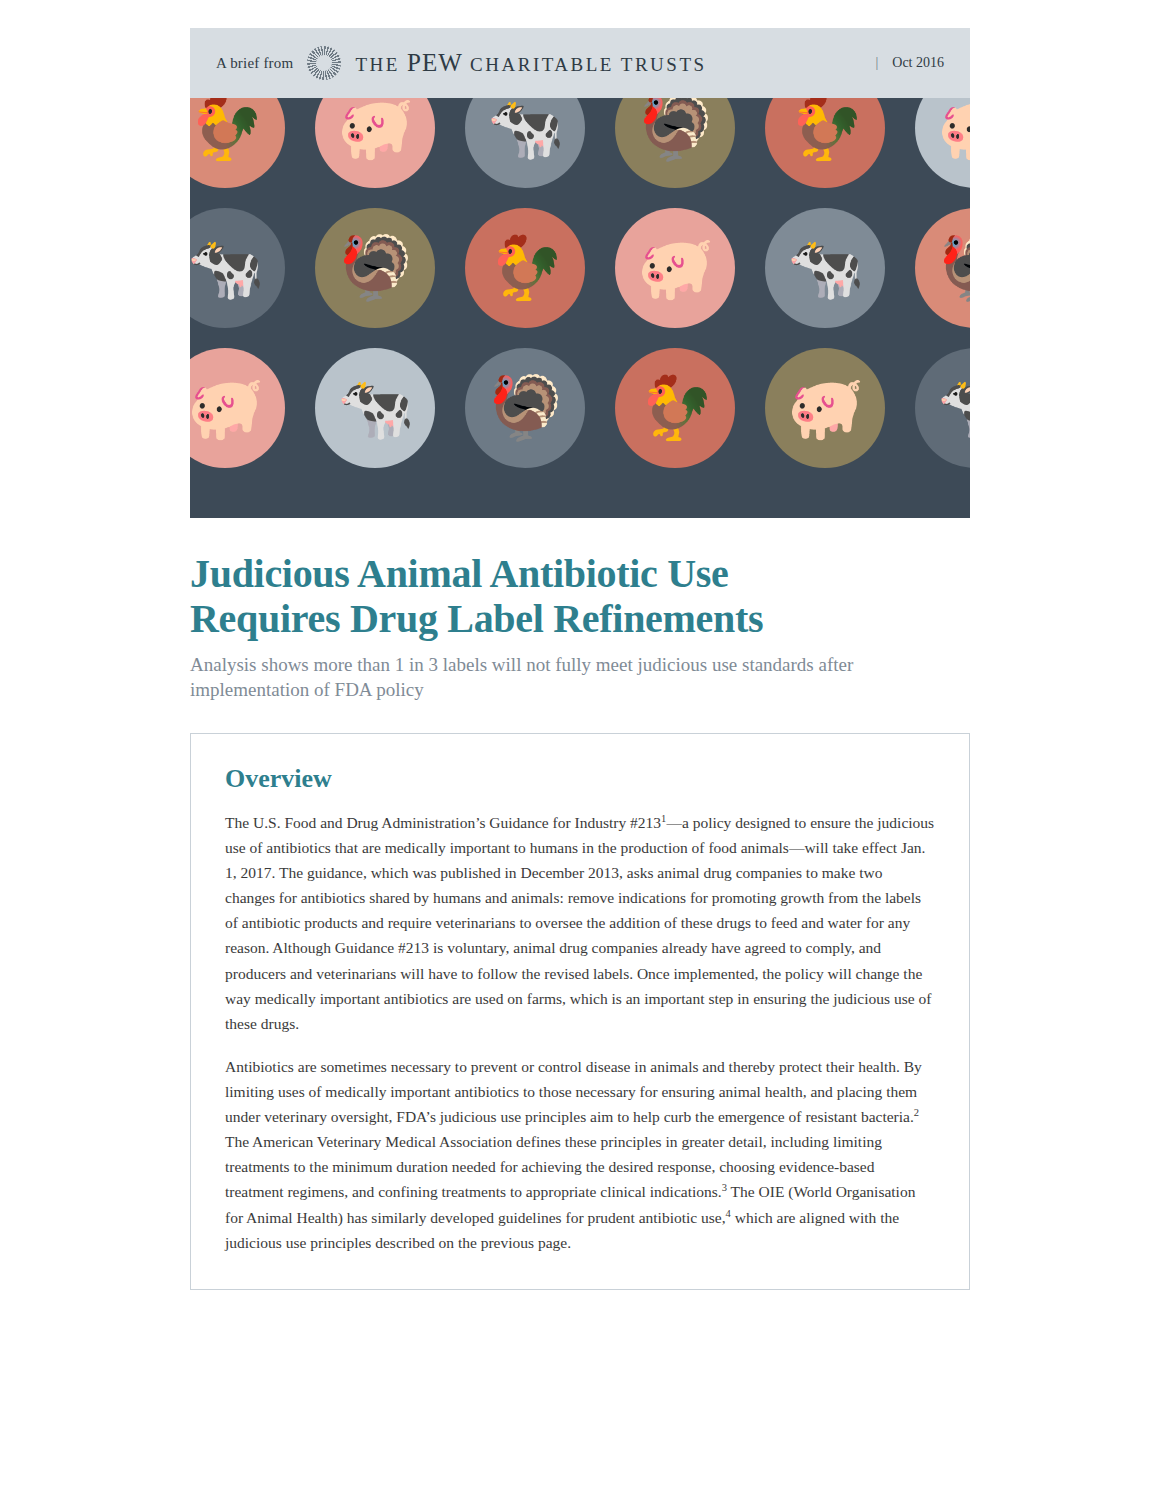A brief from THE PEW CHARITABLE TRUSTS
|Oct 2016
🐓
🐖
🐄
🦃
🐓
🐖
🐄
🦃
🐓
🐖
🐄
🦃
🐖
🐄
🦃
🐓
🐖
🐄
Judicious Animal Antibiotic Use
Requires Drug Label Refinements
Analysis shows more than 1 in 3 labels will not fully meet judicious use standards after implementation of FDA policy
Overview
The U.S. Food and Drug Administration’s Guidance for Industry #2131—a policy designed to ensure the judicious use of antibiotics that are medically important to humans in the production of food animals—will take effect Jan. 1, 2017. The guidance, which was published in December 2013, asks animal drug companies to make two changes for antibiotics shared by humans and animals: remove indications for promoting growth from the labels of antibiotic products and require veterinarians to oversee the addition of these drugs to feed and water for any reason. Although Guidance #213 is voluntary, animal drug companies already have agreed to comply, and producers and veterinarians will have to follow the revised labels. Once implemented, the policy will change the way medically important antibiotics are used on farms, which is an important step in ensuring the judicious use of these drugs.
Antibiotics are sometimes necessary to prevent or control disease in animals and thereby protect their health. By limiting uses of medically important antibiotics to those necessary for ensuring animal health, and placing them under veterinary oversight, FDA’s judicious use principles aim to help curb the emergence of resistant bacteria.2 The American Veterinary Medical Association defines these principles in greater detail, including limiting treatments to the minimum duration needed for achieving the desired response, choosing evidence-based treatment regimens, and confining treatments to appropriate clinical indications.3 The OIE (World Organisation for Animal Health) has similarly developed guidelines for prudent antibiotic use,4 which are aligned with the judicious use principles described on the previous page.